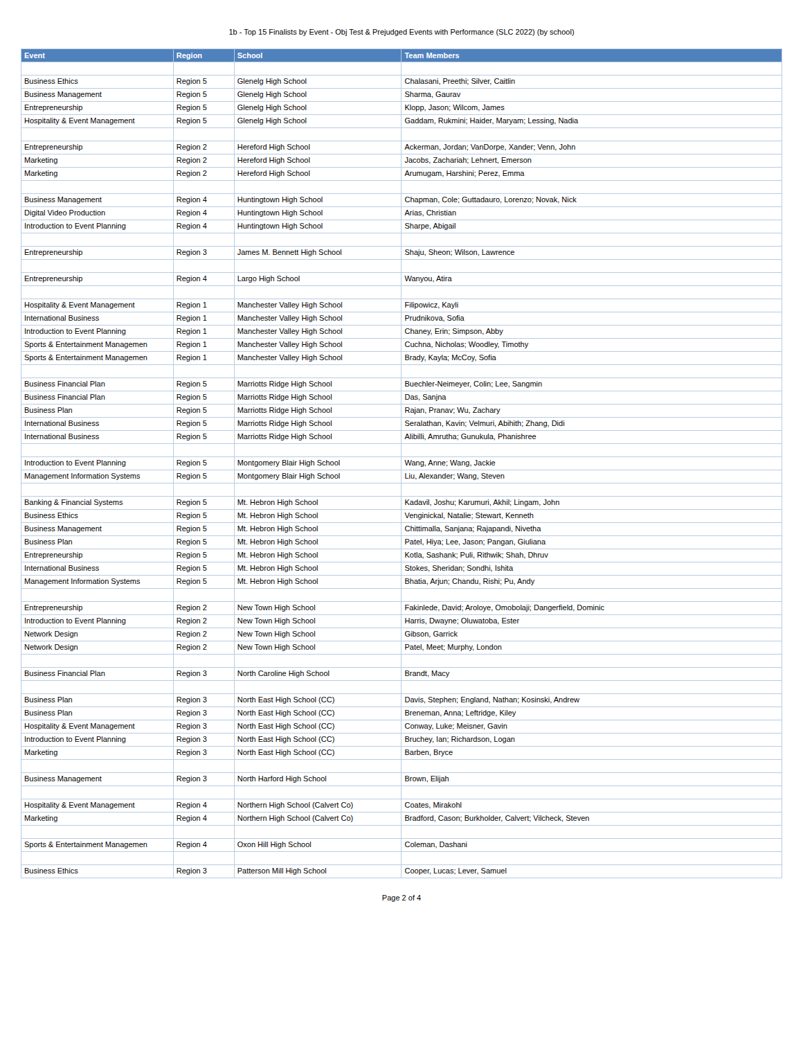1b - Top 15 Finalists by Event - Obj Test & Prejudged Events with Performance (SLC 2022) (by school)
| Event | Region | School | Team Members |
| --- | --- | --- | --- |
| Business Ethics | Region 5 | Glenelg High School | Chalasani, Preethi; Silver, Caitlin |
| Business Management | Region 5 | Glenelg High School | Sharma, Gaurav |
| Entrepreneurship | Region 5 | Glenelg High School | Klopp, Jason; Wilcom, James |
| Hospitality & Event Management | Region 5 | Glenelg High School | Gaddam, Rukmini; Haider, Maryam; Lessing, Nadia |
| Entrepreneurship | Region 2 | Hereford High School | Ackerman, Jordan; VanDorpe, Xander; Venn, John |
| Marketing | Region 2 | Hereford High School | Jacobs, Zachariah; Lehnert, Emerson |
| Marketing | Region 2 | Hereford High School | Arumugam, Harshini; Perez, Emma |
| Business Management | Region 4 | Huntingtown High School | Chapman, Cole; Guttadauro, Lorenzo; Novak, Nick |
| Digital Video Production | Region 4 | Huntingtown High School | Arias, Christian |
| Introduction to Event Planning | Region 4 | Huntingtown High School | Sharpe, Abigail |
| Entrepreneurship | Region 3 | James M. Bennett High School | Shaju, Sheon; Wilson, Lawrence |
| Entrepreneurship | Region 4 | Largo High School | Wanyou, Atira |
| Hospitality & Event Management | Region 1 | Manchester Valley High School | Filipowicz, Kayli |
| International Business | Region 1 | Manchester Valley High School | Prudnikova, Sofia |
| Introduction to Event Planning | Region 1 | Manchester Valley High School | Chaney, Erin; Simpson, Abby |
| Sports & Entertainment Managemen | Region 1 | Manchester Valley High School | Cuchna, Nicholas; Woodley, Timothy |
| Sports & Entertainment Managemen | Region 1 | Manchester Valley High School | Brady, Kayla; McCoy, Sofia |
| Business Financial Plan | Region 5 | Marriotts Ridge High School | Buechler-Neimeyer, Colin; Lee, Sangmin |
| Business Financial Plan | Region 5 | Marriotts Ridge High School | Das, Sanjna |
| Business Plan | Region 5 | Marriotts Ridge High School | Rajan, Pranav; Wu, Zachary |
| International Business | Region 5 | Marriotts Ridge High School | Seralathan, Kavin; Velmuri, Abihith; Zhang, Didi |
| International Business | Region 5 | Marriotts Ridge High School | Alibilli, Amrutha; Gunukula, Phanishree |
| Introduction to Event Planning | Region 5 | Montgomery Blair High School | Wang, Anne; Wang, Jackie |
| Management Information Systems | Region 5 | Montgomery Blair High School | Liu, Alexander; Wang, Steven |
| Banking & Financial Systems | Region 5 | Mt. Hebron High School | Kadavil, Joshu; Karumuri, Akhil; Lingam, John |
| Business Ethics | Region 5 | Mt. Hebron High School | Venginickal, Natalie; Stewart, Kenneth |
| Business Management | Region 5 | Mt. Hebron High School | Chittimalla, Sanjana; Rajapandi, Nivetha |
| Business Plan | Region 5 | Mt. Hebron High School | Patel, Hiya; Lee, Jason; Pangan, Giuliana |
| Entrepreneurship | Region 5 | Mt. Hebron High School | Kotla, Sashank; Puli, Rithwik; Shah, Dhruv |
| International Business | Region 5 | Mt. Hebron High School | Stokes, Sheridan; Sondhi, Ishita |
| Management Information Systems | Region 5 | Mt. Hebron High School | Bhatia, Arjun; Chandu, Rishi; Pu, Andy |
| Entrepreneurship | Region 2 | New Town High School | Fakinlede, David; Aroloye, Omobolaji; Dangerfield, Dominic |
| Introduction to Event Planning | Region 2 | New Town High School | Harris, Dwayne; Oluwatoba, Ester |
| Network Design | Region 2 | New Town High School | Gibson, Garrick |
| Network Design | Region 2 | New Town High School | Patel, Meet; Murphy, London |
| Business Financial Plan | Region 3 | North Caroline High School | Brandt, Macy |
| Business Plan | Region 3 | North East High School (CC) | Davis, Stephen; England, Nathan; Kosinski, Andrew |
| Business Plan | Region 3 | North East High School (CC) | Breneman, Anna; Leftridge, Kiley |
| Hospitality & Event Management | Region 3 | North East High School (CC) | Conway, Luke; Meisner, Gavin |
| Introduction to Event Planning | Region 3 | North East High School (CC) | Bruchey, Ian; Richardson, Logan |
| Marketing | Region 3 | North East High School (CC) | Barben, Bryce |
| Business Management | Region 3 | North Harford High School | Brown, Elijah |
| Hospitality & Event Management | Region 4 | Northern High School (Calvert Co) | Coates, Mirakohl |
| Marketing | Region 4 | Northern High School (Calvert Co) | Bradford, Cason; Burkholder, Calvert; Vilcheck, Steven |
| Sports & Entertainment Managemen | Region 4 | Oxon Hill High School | Coleman, Dashani |
| Business Ethics | Region 3 | Patterson Mill High School | Cooper, Lucas; Lever, Samuel |
Page 2 of 4